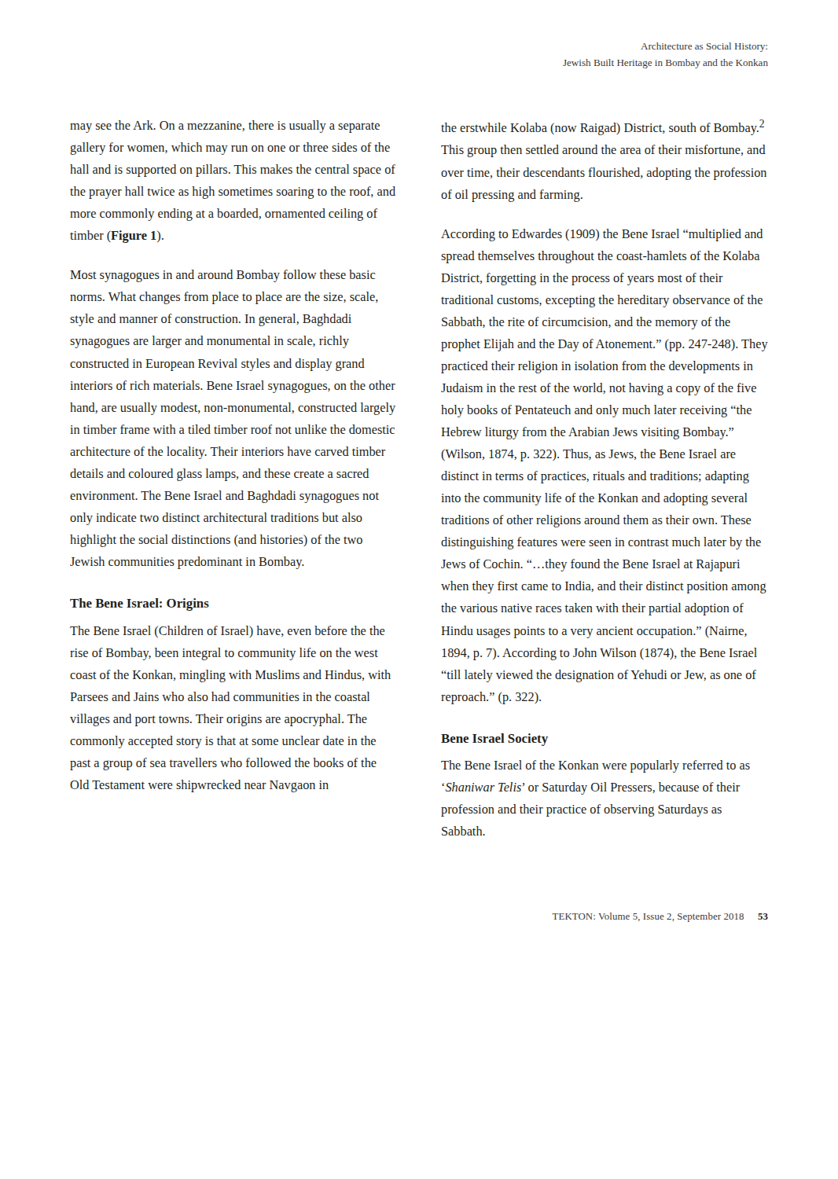Architecture as Social History: Jewish Built Heritage in Bombay and the Konkan
may see the Ark. On a mezzanine, there is usually a separate gallery for women, which may run on one or three sides of the hall and is supported on pillars. This makes the central space of the prayer hall twice as high sometimes soaring to the roof, and more commonly ending at a boarded, ornamented ceiling of timber (Figure 1).
Most synagogues in and around Bombay follow these basic norms. What changes from place to place are the size, scale, style and manner of construction. In general, Baghdadi synagogues are larger and monumental in scale, richly constructed in European Revival styles and display grand interiors of rich materials. Bene Israel synagogues, on the other hand, are usually modest, non-monumental, constructed largely in timber frame with a tiled timber roof not unlike the domestic architecture of the locality. Their interiors have carved timber details and coloured glass lamps, and these create a sacred environment. The Bene Israel and Baghdadi synagogues not only indicate two distinct architectural traditions but also highlight the social distinctions (and histories) of the two Jewish communities predominant in Bombay.
The Bene Israel: Origins
The Bene Israel (Children of Israel) have, even before the the rise of Bombay, been integral to community life on the west coast of the Konkan, mingling with Muslims and Hindus, with Parsees and Jains who also had communities in the coastal villages and port towns. Their origins are apocryphal. The commonly accepted story is that at some unclear date in the past a group of sea travellers who followed the books of the Old Testament were shipwrecked near Navgaon in
the erstwhile Kolaba (now Raigad) District, south of Bombay.2 This group then settled around the area of their misfortune, and over time, their descendants flourished, adopting the profession of oil pressing and farming.
According to Edwardes (1909) the Bene Israel “multiplied and spread themselves throughout the coast-hamlets of the Kolaba District, forgetting in the process of years most of their traditional customs, excepting the hereditary observance of the Sabbath, the rite of circumcision, and the memory of the prophet Elijah and the Day of Atonement.” (pp. 247-248). They practiced their religion in isolation from the developments in Judaism in the rest of the world, not having a copy of the five holy books of Pentateuch and only much later receiving “the Hebrew liturgy from the Arabian Jews visiting Bombay.” (Wilson, 1874, p. 322). Thus, as Jews, the Bene Israel are distinct in terms of practices, rituals and traditions; adapting into the community life of the Konkan and adopting several traditions of other religions around them as their own. These distinguishing features were seen in contrast much later by the Jews of Cochin. “…they found the Bene Israel at Rajapuri when they first came to India, and their distinct position among the various native races taken with their partial adoption of Hindu usages points to a very ancient occupation.” (Nairne, 1894, p. 7). According to John Wilson (1874), the Bene Israel “till lately viewed the designation of Yehudi or Jew, as one of reproach.” (p. 322).
Bene Israel Society
The Bene Israel of the Konkan were popularly referred to as ‘Shaniwar Telis’ or Saturday Oil Pressers, because of their profession and their practice of observing Saturdays as Sabbath.
TEKTON: Volume 5, Issue 2, September 2018 53